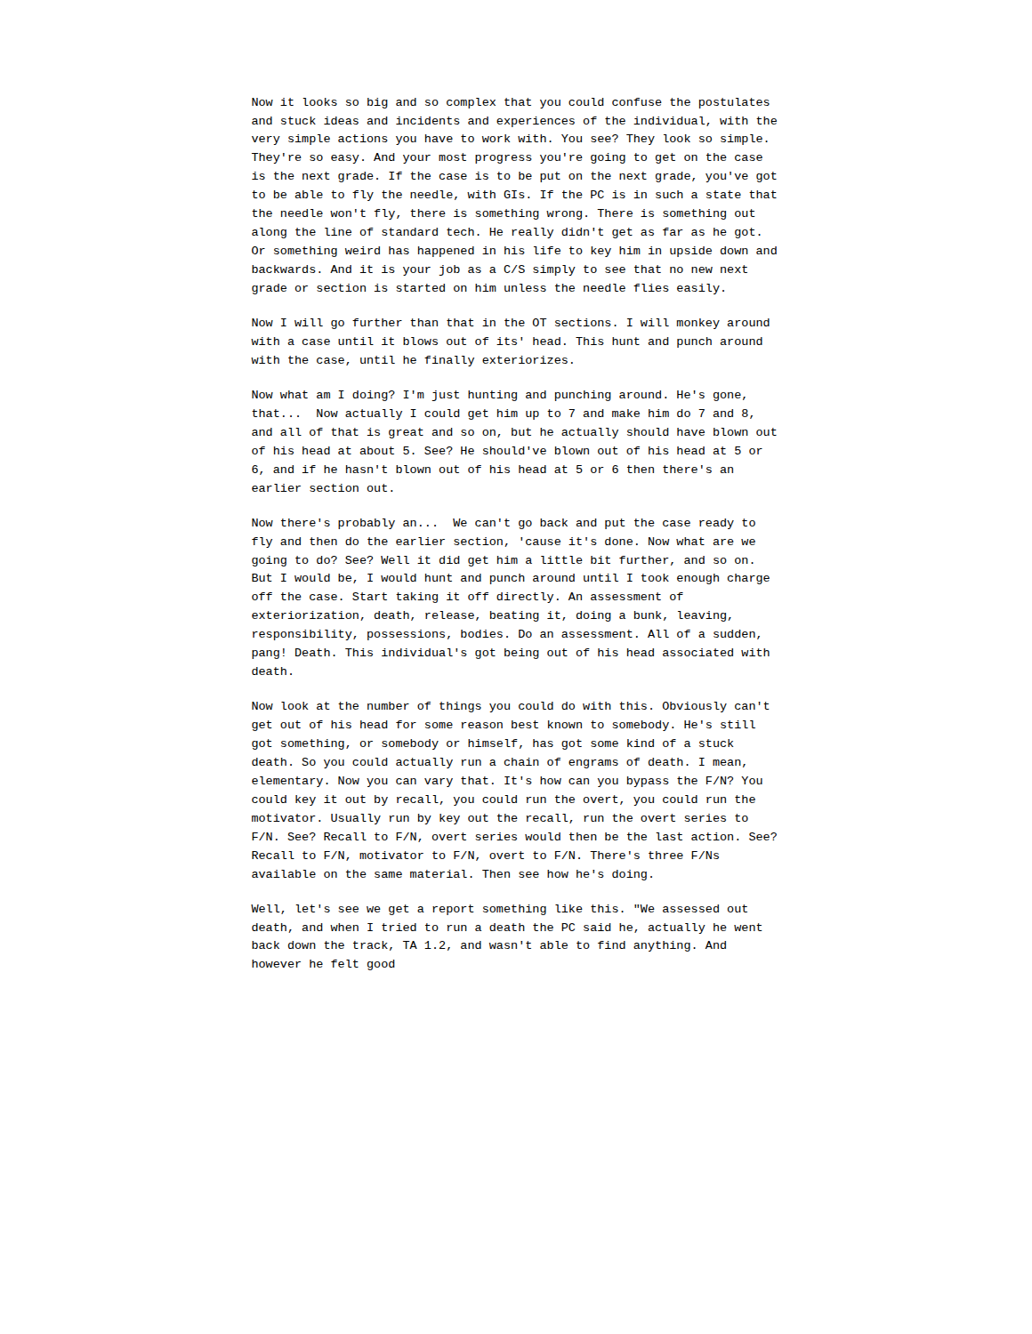Now it looks so big and so complex that you could confuse the postulates and stuck ideas and incidents and experiences of the individual, with the very simple actions you have to work with. You see? They look so simple. They're so easy. And your most progress you're going to get on the case is the next grade. If the case is to be put on the next grade, you've got to be able to fly the needle, with GIs. If the PC is in such a state that the needle won't fly, there is something wrong. There is something out along the line of standard tech. He really didn't get as far as he got. Or something weird has happened in his life to key him in upside down and backwards. And it is your job as a C/S simply to see that no new next grade or section is started on him unless the needle flies easily.
Now I will go further than that in the OT sections. I will monkey around with a case until it blows out of its' head. This hunt and punch around with the case, until he finally exteriorizes.
Now what am I doing? I'm just hunting and punching around. He's gone, that... Now actually I could get him up to 7 and make him do 7 and 8, and all of that is great and so on, but he actually should have blown out of his head at about 5. See? He should've blown out of his head at 5 or 6, and if he hasn't blown out of his head at 5 or 6 then there's an earlier section out.
Now there's probably an... We can't go back and put the case ready to fly and then do the earlier section, 'cause it's done. Now what are we going to do? See? Well it did get him a little bit further, and so on. But I would be, I would hunt and punch around until I took enough charge off the case. Start taking it off directly. An assessment of exteriorization, death, release, beating it, doing a bunk, leaving, responsibility, possessions, bodies. Do an assessment. All of a sudden, pang! Death. This individual's got being out of his head associated with death.
Now look at the number of things you could do with this. Obviously can't get out of his head for some reason best known to somebody. He's still got something, or somebody or himself, has got some kind of a stuck death. So you could actually run a chain of engrams of death. I mean, elementary. Now you can vary that. It's how can you bypass the F/N? You could key it out by recall, you could run the overt, you could run the motivator. Usually run by key out the recall, run the overt series to F/N. See? Recall to F/N, overt series would then be the last action. See? Recall to F/N, motivator to F/N, overt to F/N. There's three F/Ns available on the same material. Then see how he's doing.
Well, let's see we get a report something like this. "We assessed out death, and when I tried to run a death the PC said he, actually he went back down the track, TA 1.2, and wasn't able to find anything. And however he felt good